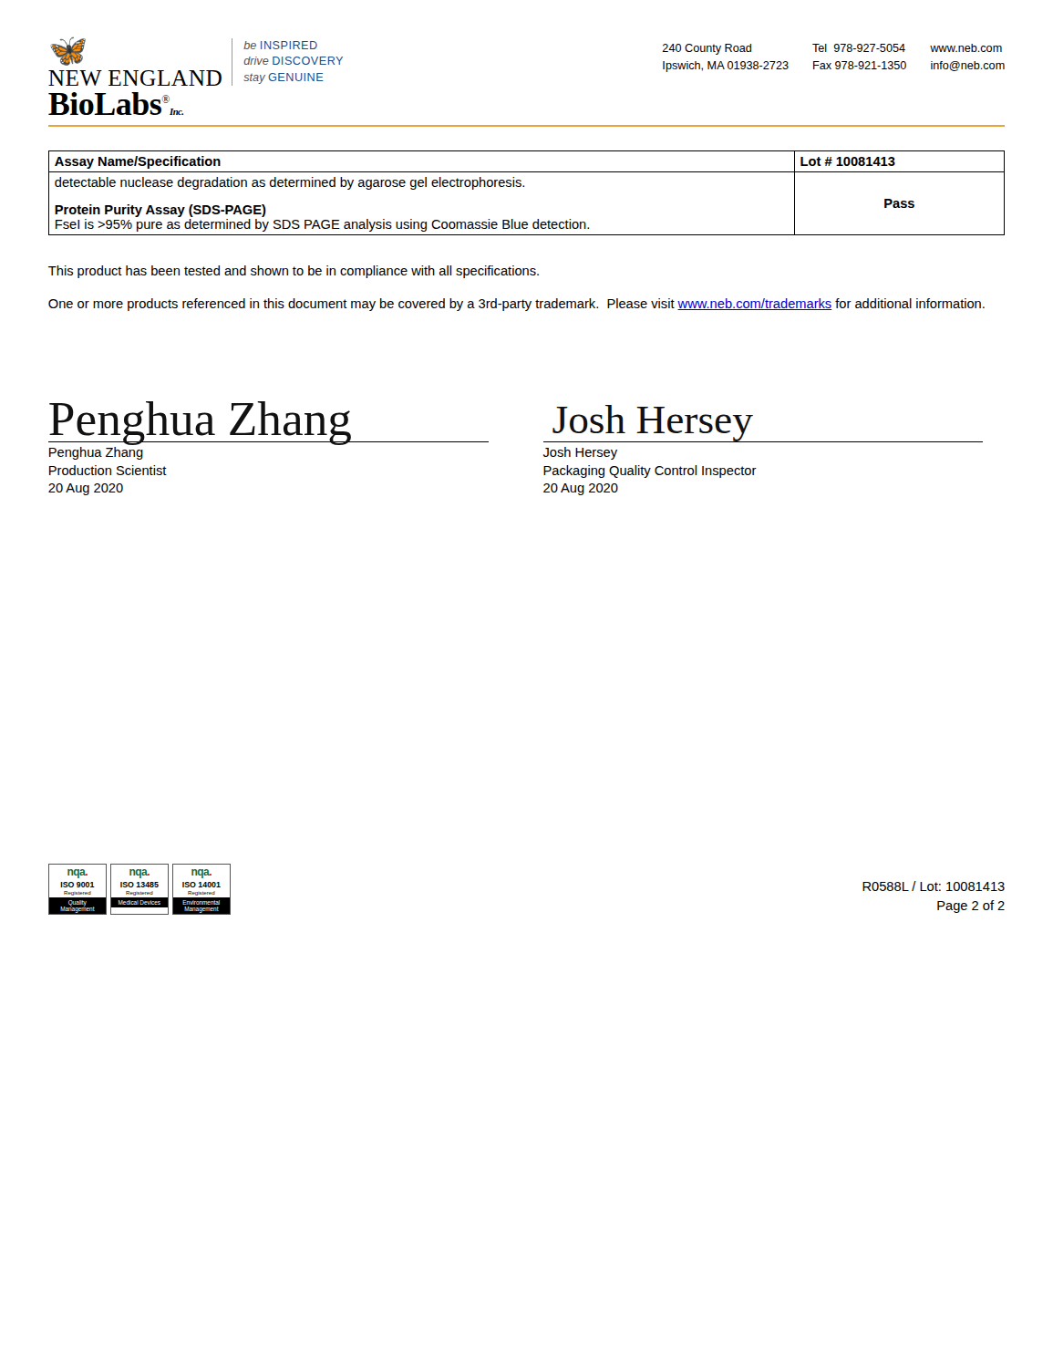🦋
NEW ENGLAND
BioLabs®Inc.
be INSPIRED
drive DISCOVERY
stay GENUINE
240 County Road
Ipswich, MA 01938-2723
Tel 978-927-5054
Fax 978-921-1350
www.neb.com
info@neb.com
| Assay Name/Specification | Lot # 10081413 |
| --- | --- |
| detectable nuclease degradation as determined by agarose gel electrophoresis. Protein Purity Assay (SDS-PAGE) FseI is >95% pure as determined by SDS PAGE analysis using Coomassie Blue detection. | Pass |
This product has been tested and shown to be in compliance with all specifications.
One or more products referenced in this document may be covered by a 3rd-party trademark. Please visit www.neb.com/trademarks for additional information.
Penghua Zhang
Penghua Zhang
Production Scientist
20 Aug 2020
Josh Hersey
Josh Hersey
Packaging Quality Control Inspector
20 Aug 2020
nqa.
ISO 9001
Registered
Quality
Management
nqa.
ISO 13485
Registered
Medical Devices
nqa.
ISO 14001
Registered
Environmental
Management
R0588L / Lot: 10081413
Page 2 of 2